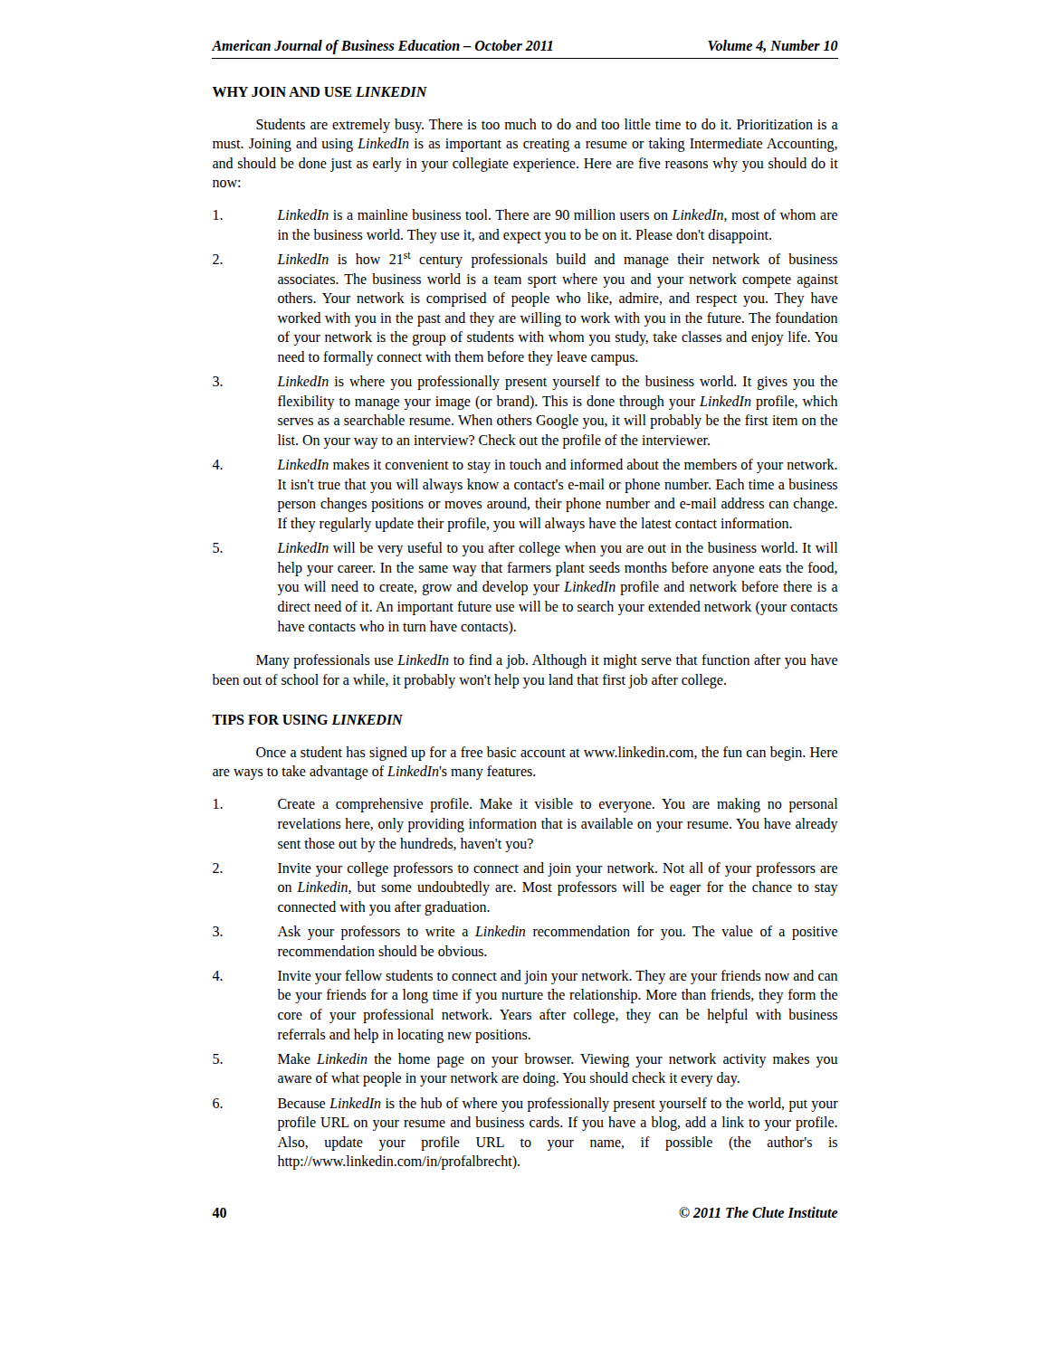American Journal of Business Education – October 2011 Volume 4, Number 10
Why Join and Use LinkedIn
Students are extremely busy. There is too much to do and too little time to do it. Prioritization is a must. Joining and using LinkedIn is as important as creating a resume or taking Intermediate Accounting, and should be done just as early in your collegiate experience. Here are five reasons why you should do it now:
LinkedIn is a mainline business tool. There are 90 million users on LinkedIn, most of whom are in the business world. They use it, and expect you to be on it. Please don't disappoint.
LinkedIn is how 21st century professionals build and manage their network of business associates. The business world is a team sport where you and your network compete against others. Your network is comprised of people who like, admire, and respect you. They have worked with you in the past and they are willing to work with you in the future. The foundation of your network is the group of students with whom you study, take classes and enjoy life. You need to formally connect with them before they leave campus.
LinkedIn is where you professionally present yourself to the business world. It gives you the flexibility to manage your image (or brand). This is done through your LinkedIn profile, which serves as a searchable resume. When others Google you, it will probably be the first item on the list. On your way to an interview? Check out the profile of the interviewer.
LinkedIn makes it convenient to stay in touch and informed about the members of your network. It isn't true that you will always know a contact's e-mail or phone number. Each time a business person changes positions or moves around, their phone number and e-mail address can change. If they regularly update their profile, you will always have the latest contact information.
LinkedIn will be very useful to you after college when you are out in the business world. It will help your career. In the same way that farmers plant seeds months before anyone eats the food, you will need to create, grow and develop your LinkedIn profile and network before there is a direct need of it. An important future use will be to search your extended network (your contacts have contacts who in turn have contacts).
Many professionals use LinkedIn to find a job. Although it might serve that function after you have been out of school for a while, it probably won't help you land that first job after college.
Tips for Using LinkedIn
Once a student has signed up for a free basic account at www.linkedin.com, the fun can begin. Here are ways to take advantage of LinkedIn's many features.
Create a comprehensive profile. Make it visible to everyone. You are making no personal revelations here, only providing information that is available on your resume. You have already sent those out by the hundreds, haven't you?
Invite your college professors to connect and join your network. Not all of your professors are on Linkedin, but some undoubtedly are. Most professors will be eager for the chance to stay connected with you after graduation.
Ask your professors to write a Linkedin recommendation for you. The value of a positive recommendation should be obvious.
Invite your fellow students to connect and join your network. They are your friends now and can be your friends for a long time if you nurture the relationship. More than friends, they form the core of your professional network. Years after college, they can be helpful with business referrals and help in locating new positions.
Make Linkedin the home page on your browser. Viewing your network activity makes you aware of what people in your network are doing. You should check it every day.
Because LinkedIn is the hub of where you professionally present yourself to the world, put your profile URL on your resume and business cards. If you have a blog, add a link to your profile. Also, update your profile URL to your name, if possible (the author's is http://www.linkedin.com/in/profalbrecht).
40 © 2011 The Clute Institute